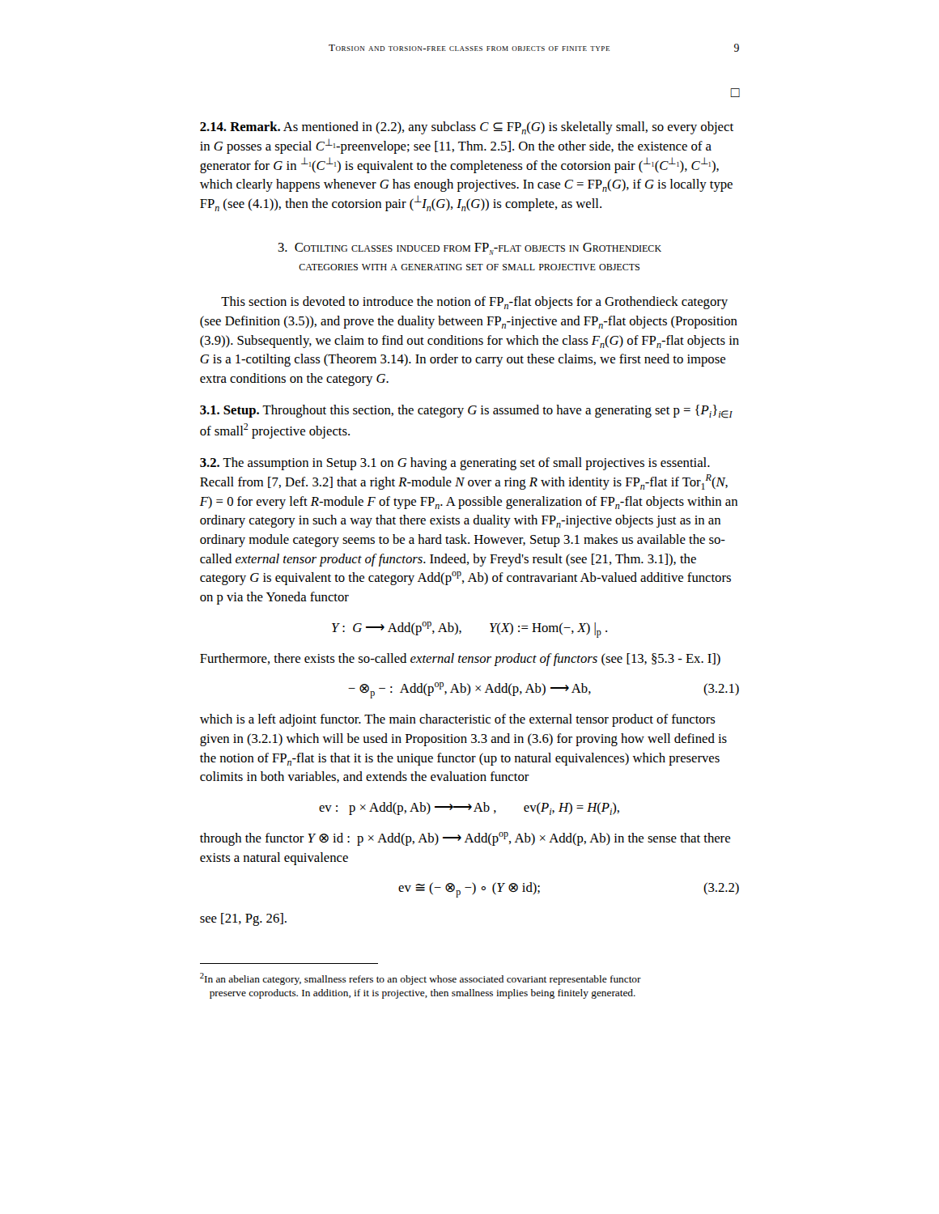Torsion and torsion-free classes from objects of finite type 9
□
2.14. Remark. As mentioned in (2.2), any subclass C ⊆ FPn(G) is skeletally small, so every object in G posses a special C⊥1-preenvelope; see [11, Thm. 2.5]. On the other side, the existence of a generator for G in ⊥1(C⊥1) is equivalent to the completeness of the cotorsion pair (⊥1(C⊥1), C⊥1), which clearly happens whenever G has enough projectives. In case C = FPn(G), if G is locally type FPn (see (4.1)), then the cotorsion pair (⊥In(G), In(G)) is complete, as well.
3. Cotilting classes induced from FPn-flat objects in Grothendieck
categories with a generating set of small projective objects
This section is devoted to introduce the notion of FPn-flat objects for a Grothendieck category (see Definition (3.5)), and prove the duality between FPn-injective and FPn-flat objects (Proposition (3.9)). Subsequently, we claim to find out conditions for which the class Fn(G) of FPn-flat objects in G is a 1-cotilting class (Theorem 3.14). In order to carry out these claims, we first need to impose extra conditions on the category G.
3.1. Setup. Throughout this section, the category G is assumed to have a generating set p = {Pi}i∈I of small2 projective objects.
3.2. The assumption in Setup 3.1 on G having a generating set of small projectives is essential. Recall from [7, Def. 3.2] that a right R-module N over a ring R with identity is FPn-flat if Tor1R(N, F) = 0 for every left R-module F of type FPn. A possible generalization of FPn-flat objects within an ordinary category in such a way that there exists a duality with FPn-injective objects just as in an ordinary module category seems to be a hard task. However, Setup 3.1 makes us available the so-called external tensor product of functors. Indeed, by Freyd's result (see [21, Thm. 3.1]), the category G is equivalent to the category Add(pop, Ab) of contravariant Ab-valued additive functors on p via the Yoneda functor
Y : G ⟶ Add(pop, Ab), Y(X) := Hom(−, X) |p .
Furthermore, there exists the so-called external tensor product of functors (see [13, §5.3 - Ex. I])
− ⊗p − : Add(pop, Ab) × Add(p, Ab) ⟶ Ab, (3.2.1)
which is a left adjoint functor. The main characteristic of the external tensor product of functors given in (3.2.1) which will be used in Proposition 3.3 and in (3.6) for proving how well defined is the notion of FPn-flat is that it is the unique functor (up to natural equivalences) which preserves colimits in both variables, and extends the evaluation functor
ev : p × Add(p, Ab) ⟶⟶ Ab , ev(Pi, H) = H(Pi),
through the functor Y ⊗ id : p × Add(p, Ab) ⟶ Add(pop, Ab) × Add(p, Ab) in the sense that there exists a natural equivalence
ev ≅ (− ⊗p −) ∘ (Y ⊗ id); (3.2.2)
see [21, Pg. 26].
2 In an abelian category, smallness refers to an object whose associated covariant representable functor
preserve coproducts. In addition, if it is projective, then smallness implies being finitely generated.